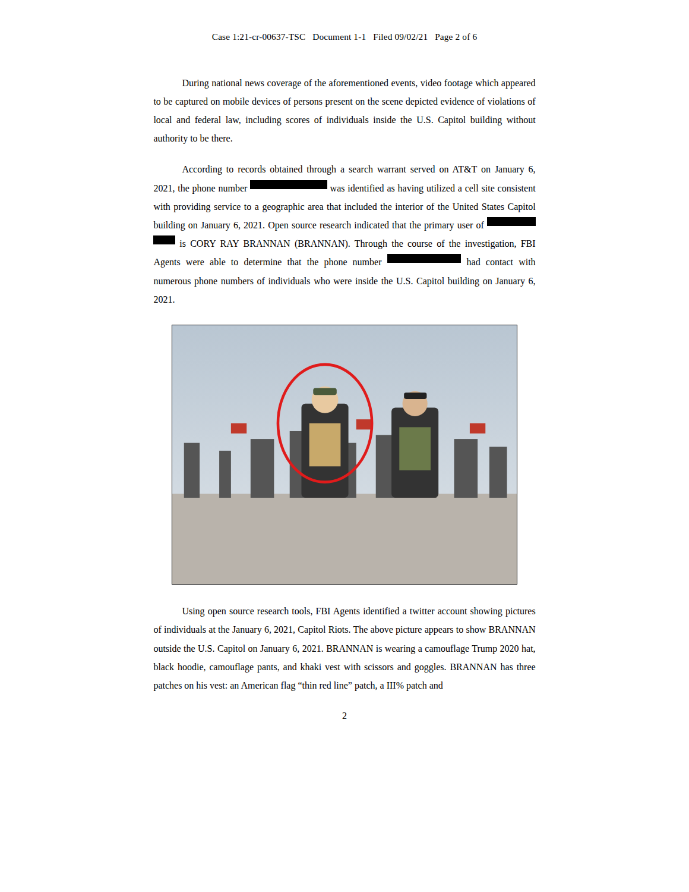Case 1:21-cr-00637-TSC Document 1-1 Filed 09/02/21 Page 2 of 6
During national news coverage of the aforementioned events, video footage which appeared to be captured on mobile devices of persons present on the scene depicted evidence of violations of local and federal law, including scores of individuals inside the U.S. Capitol building without authority to be there.
According to records obtained through a search warrant served on AT&T on January 6, 2021, the phone number was identified as having utilized a cell site consistent with providing service to a geographic area that included the interior of the United States Capitol building on January 6, 2021. Open source research indicated that the primary user of is CORY RAY BRANNAN (BRANNAN). Through the course of the investigation, FBI Agents were able to determine that the phone number had contact with numerous phone numbers of individuals who were inside the U.S. Capitol building on January 6, 2021.
Using open source research tools, FBI Agents identified a twitter account showing pictures of individuals at the January 6, 2021, Capitol Riots. The above picture appears to show BRANNAN outside the U.S. Capitol on January 6, 2021. BRANNAN is wearing a camouflage Trump 2020 hat, black hoodie, camouflage pants, and khaki vest with scissors and goggles. BRANNAN has three patches on his vest: an American flag “thin red line” patch, a III% patch and
2